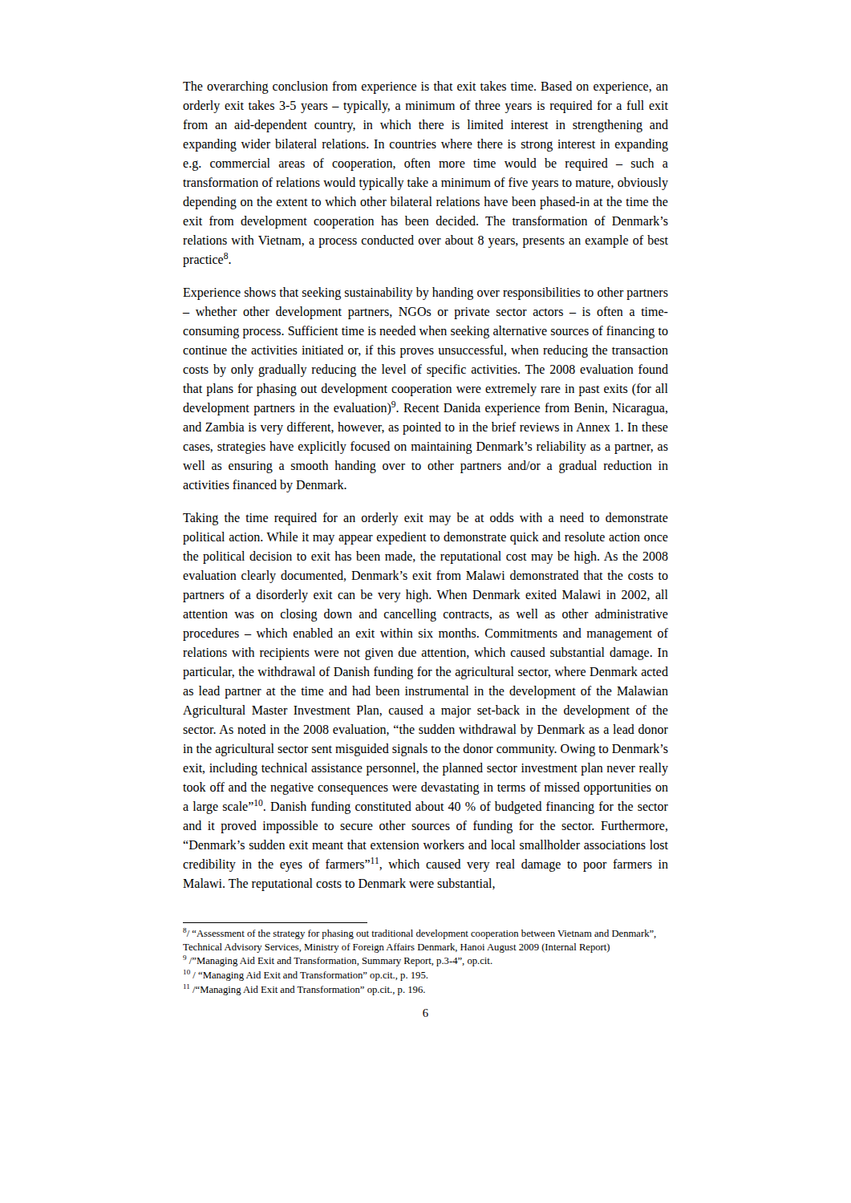The overarching conclusion from experience is that exit takes time. Based on experience, an orderly exit takes 3-5 years – typically, a minimum of three years is required for a full exit from an aid-dependent country, in which there is limited interest in strengthening and expanding wider bilateral relations. In countries where there is strong interest in expanding e.g. commercial areas of cooperation, often more time would be required – such a transformation of relations would typically take a minimum of five years to mature, obviously depending on the extent to which other bilateral relations have been phased-in at the time the exit from development cooperation has been decided. The transformation of Denmark’s relations with Vietnam, a process conducted over about 8 years, presents an example of best practice8.
Experience shows that seeking sustainability by handing over responsibilities to other partners – whether other development partners, NGOs or private sector actors – is often a time-consuming process. Sufficient time is needed when seeking alternative sources of financing to continue the activities initiated or, if this proves unsuccessful, when reducing the transaction costs by only gradually reducing the level of specific activities. The 2008 evaluation found that plans for phasing out development cooperation were extremely rare in past exits (for all development partners in the evaluation)9. Recent Danida experience from Benin, Nicaragua, and Zambia is very different, however, as pointed to in the brief reviews in Annex 1. In these cases, strategies have explicitly focused on maintaining Denmark’s reliability as a partner, as well as ensuring a smooth handing over to other partners and/or a gradual reduction in activities financed by Denmark.
Taking the time required for an orderly exit may be at odds with a need to demonstrate political action. While it may appear expedient to demonstrate quick and resolute action once the political decision to exit has been made, the reputational cost may be high. As the 2008 evaluation clearly documented, Denmark’s exit from Malawi demonstrated that the costs to partners of a disorderly exit can be very high. When Denmark exited Malawi in 2002, all attention was on closing down and cancelling contracts, as well as other administrative procedures – which enabled an exit within six months. Commitments and management of relations with recipients were not given due attention, which caused substantial damage. In particular, the withdrawal of Danish funding for the agricultural sector, where Denmark acted as lead partner at the time and had been instrumental in the development of the Malawian Agricultural Master Investment Plan, caused a major set-back in the development of the sector. As noted in the 2008 evaluation, “the sudden withdrawal by Denmark as a lead donor in the agricultural sector sent misguided signals to the donor community. Owing to Denmark’s exit, including technical assistance personnel, the planned sector investment plan never really took off and the negative consequences were devastating in terms of missed opportunities on a large scale”10. Danish funding constituted about 40 % of budgeted financing for the sector and it proved impossible to secure other sources of funding for the sector. Furthermore, “Denmark’s sudden exit meant that extension workers and local smallholder associations lost credibility in the eyes of farmers”11, which caused very real damage to poor farmers in Malawi. The reputational costs to Denmark were substantial,
8/ “Assessment of the strategy for phasing out traditional development cooperation between Vietnam and Denmark”, Technical Advisory Services, Ministry of Foreign Affairs Denmark, Hanoi August 2009 (Internal Report)
9 /”Managing Aid Exit and Transformation, Summary Report, p.3-4”, op.cit.
10 / “Managing Aid Exit and Transformation” op.cit., p. 195.
11 /“Managing Aid Exit and Transformation” op.cit., p. 196.
6